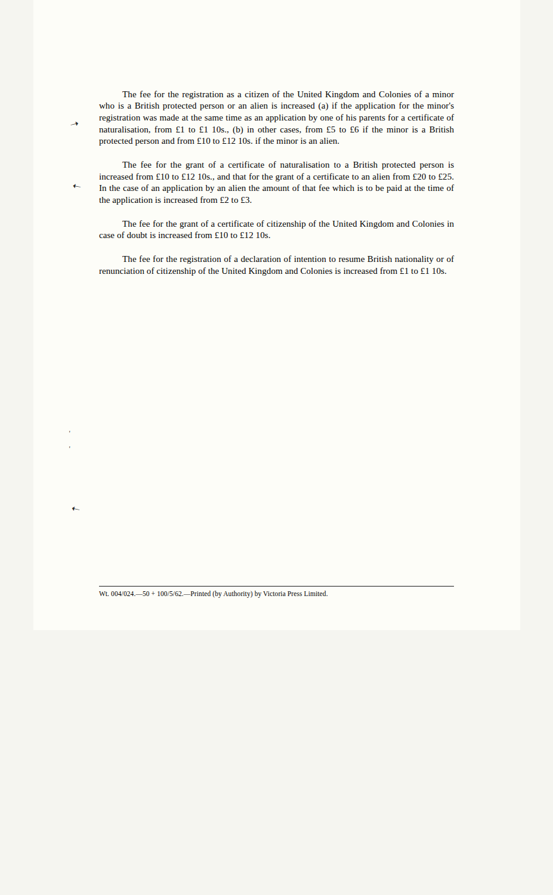➝ ➝ ′ ′ ➝
The fee for the registration as a citizen of the United Kingdom and Colonies of a minor who is a British protected person or an alien is increased (a) if the application for the minor's registration was made at the same time as an application by one of his parents for a certificate of naturalisation, from £1 to £1 10s., (b) in other cases, from £5 to £6 if the minor is a British protected person and from £10 to £12 10s. if the minor is an alien.
The fee for the grant of a certificate of naturalisation to a British protected person is increased from £10 to £12 10s., and that for the grant of a certificate to an alien from £20 to £25. In the case of an application by an alien the amount of that fee which is to be paid at the time of the application is increased from £2 to £3.
The fee for the grant of a certificate of citizenship of the United Kingdom and Colonies in case of doubt is increased from £10 to £12 10s.
The fee for the registration of a declaration of intention to resume British nationality or of renunciation of citizenship of the United Kingdom and Colonies is increased from £1 to £1 10s.
Wt. 004/024.—50 + 100/5/62.—Printed (by Authority) by Victoria Press Limited.